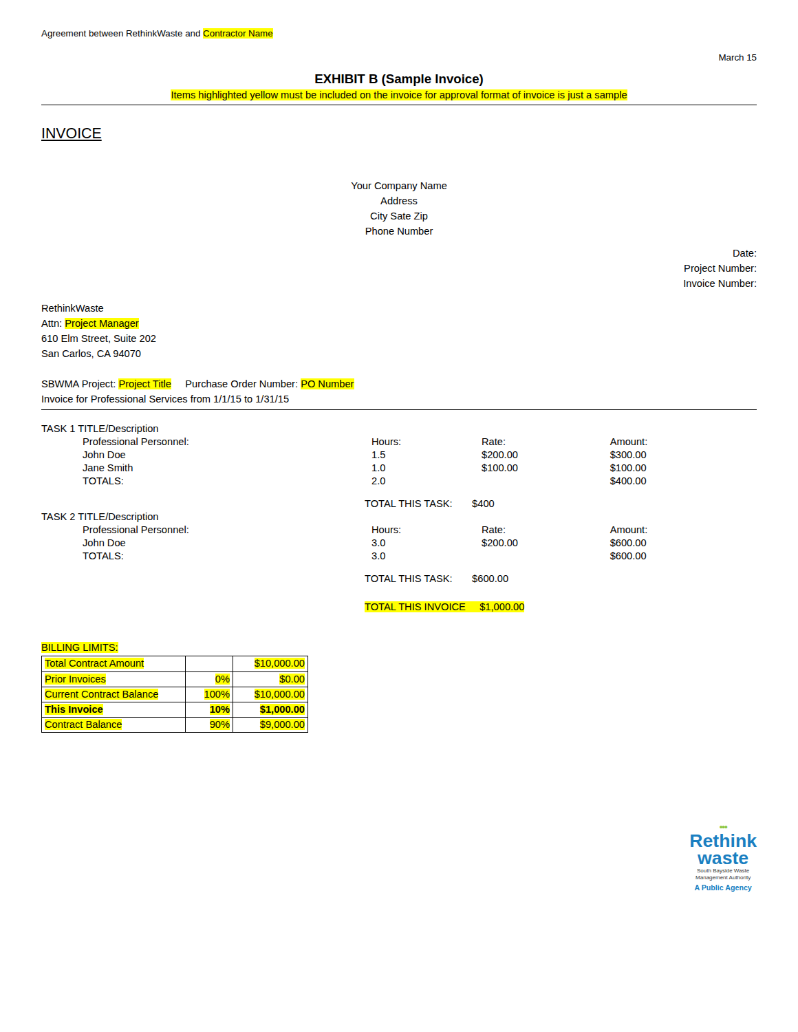Agreement between RethinkWaste and Contractor Name
March 15
EXHIBIT B (Sample Invoice)
Items highlighted yellow must be included on the invoice for approval format of invoice is just a sample
INVOICE
Your Company Name
Address
City Sate Zip
Phone Number
Date:
Project Number:
Invoice Number:
RethinkWaste
Attn: Project Manager
610 Elm Street, Suite 202
San Carlos, CA 94070
SBWMA Project: Project Title Purchase Order Number: PO Number
Invoice for Professional Services from 1/1/15 to 1/31/15
TASK 1 TITLE/Description
| Professional Personnel: | Hours: | Rate: | Amount: |
| John Doe | 1.5 | $200.00 | $300.00 |
| Jane Smith | 1.0 | $100.00 | $100.00 |
| TOTALS: | 2.0 | | $400.00 |
TOTAL THIS TASK: $400
TASK 2 TITLE/Description
| Professional Personnel: | Hours: | Rate: | Amount: |
| John Doe | 3.0 | $200.00 | $600.00 |
| TOTALS: | 3.0 | | $600.00 |
TOTAL THIS TASK: $600.00
TOTAL THIS INVOICE $1,000.00
BILLING LIMITS:
| Total Contract Amount | | $10,000.00 |
| Prior Invoices | 0% | $0.00 |
| Current Contract Balance | 100% | $10,000.00 |
| This Invoice | 10% | $1,000.00 |
| Contract Balance | 90% | $9,000.00 |
•••
Rethink
waste
South Bayside Waste
Management Authority
A Public Agency